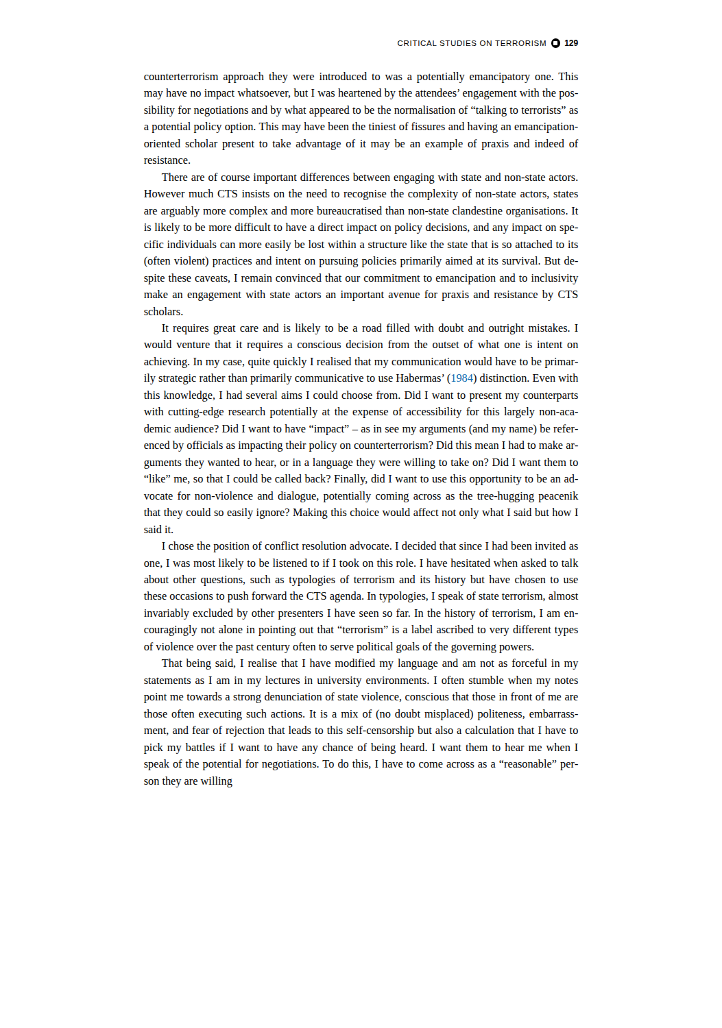Critical Studies on Terrorism 129
counterterrorism approach they were introduced to was a potentially emancipatory one. This may have no impact whatsoever, but I was heartened by the attendees’ engagement with the possibility for negotiations and by what appeared to be the normalisation of “talking to terrorists” as a potential policy option. This may have been the tiniest of fissures and having an emancipation-oriented scholar present to take advantage of it may be an example of praxis and indeed of resistance.
There are of course important differences between engaging with state and non-state actors. However much CTS insists on the need to recognise the complexity of non-state actors, states are arguably more complex and more bureaucratised than non-state clandestine organisations. It is likely to be more difficult to have a direct impact on policy decisions, and any impact on specific individuals can more easily be lost within a structure like the state that is so attached to its (often violent) practices and intent on pursuing policies primarily aimed at its survival. But despite these caveats, I remain convinced that our commitment to emancipation and to inclusivity make an engagement with state actors an important avenue for praxis and resistance by CTS scholars.
It requires great care and is likely to be a road filled with doubt and outright mistakes. I would venture that it requires a conscious decision from the outset of what one is intent on achieving. In my case, quite quickly I realised that my communication would have to be primarily strategic rather than primarily communicative to use Habermas’ (1984) distinction. Even with this knowledge, I had several aims I could choose from. Did I want to present my counterparts with cutting-edge research potentially at the expense of accessibility for this largely non-academic audience? Did I want to have “impact” – as in see my arguments (and my name) be referenced by officials as impacting their policy on counterterrorism? Did this mean I had to make arguments they wanted to hear, or in a language they were willing to take on? Did I want them to “like” me, so that I could be called back? Finally, did I want to use this opportunity to be an advocate for non-violence and dialogue, potentially coming across as the tree-hugging peacenik that they could so easily ignore? Making this choice would affect not only what I said but how I said it.
I chose the position of conflict resolution advocate. I decided that since I had been invited as one, I was most likely to be listened to if I took on this role. I have hesitated when asked to talk about other questions, such as typologies of terrorism and its history but have chosen to use these occasions to push forward the CTS agenda. In typologies, I speak of state terrorism, almost invariably excluded by other presenters I have seen so far. In the history of terrorism, I am encouragingly not alone in pointing out that “terrorism” is a label ascribed to very different types of violence over the past century often to serve political goals of the governing powers.
That being said, I realise that I have modified my language and am not as forceful in my statements as I am in my lectures in university environments. I often stumble when my notes point me towards a strong denunciation of state violence, conscious that those in front of me are those often executing such actions. It is a mix of (no doubt misplaced) politeness, embarrassment, and fear of rejection that leads to this self-censorship but also a calculation that I have to pick my battles if I want to have any chance of being heard. I want them to hear me when I speak of the potential for negotiations. To do this, I have to come across as a “reasonable” person they are willing